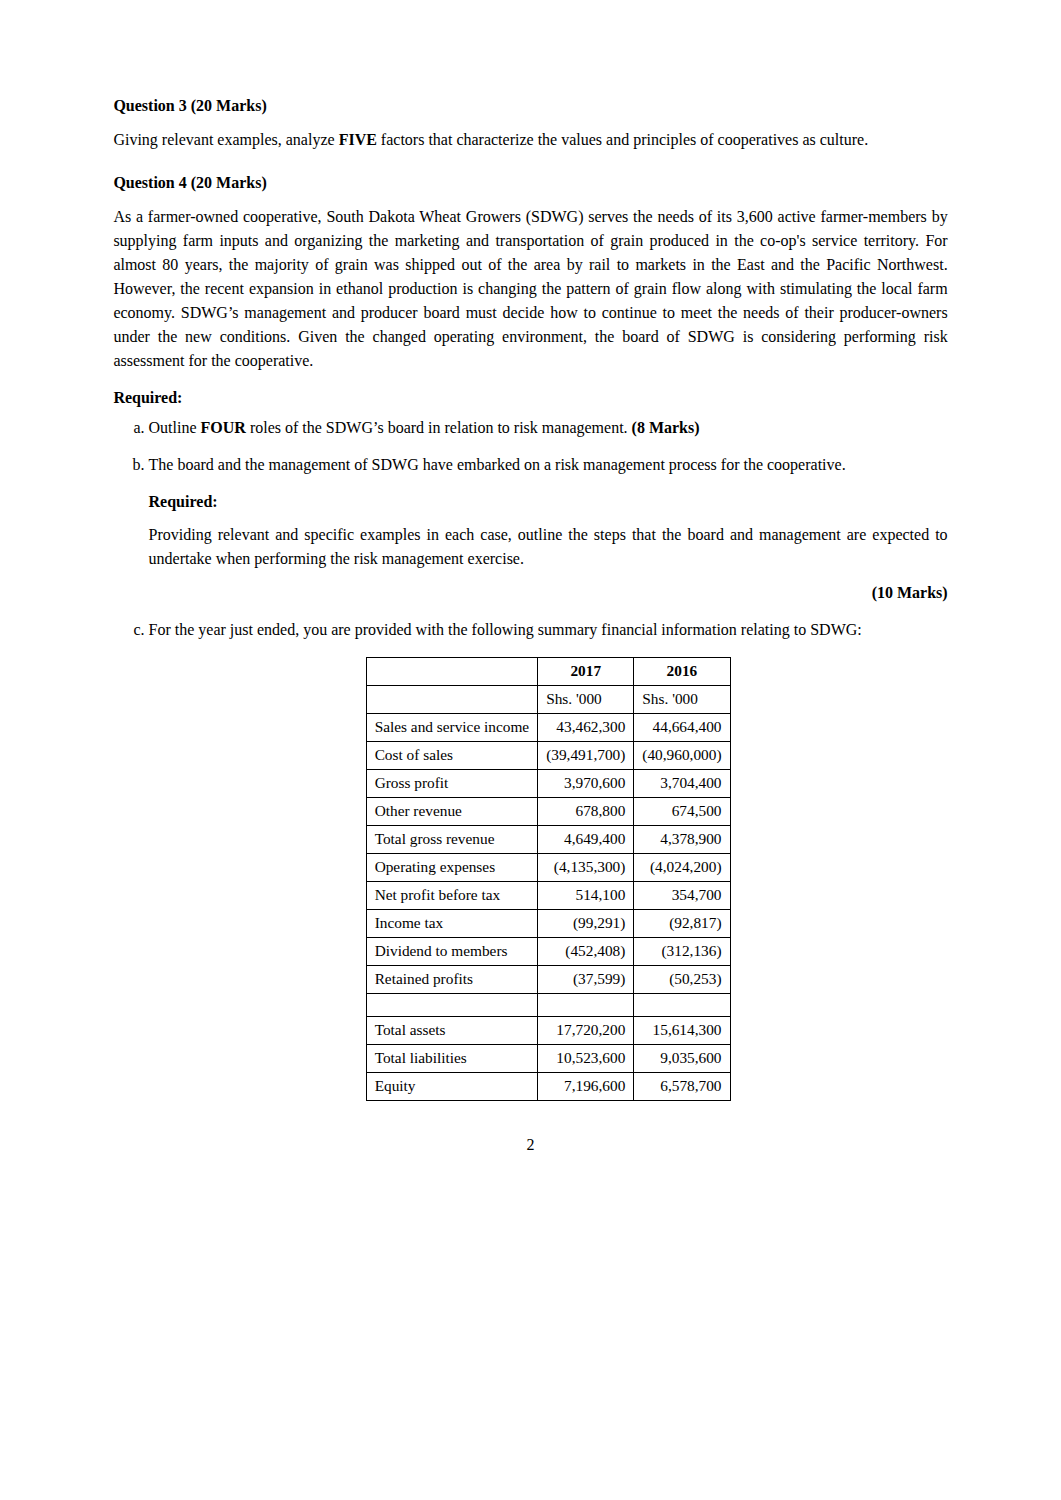Question 3 (20 Marks)
Giving relevant examples, analyze FIVE factors that characterize the values and principles of cooperatives as culture.
Question 4 (20 Marks)
As a farmer-owned cooperative, South Dakota Wheat Growers (SDWG) serves the needs of its 3,600 active farmer-members by supplying farm inputs and organizing the marketing and transportation of grain produced in the co-op's service territory. For almost 80 years, the majority of grain was shipped out of the area by rail to markets in the East and the Pacific Northwest. However, the recent expansion in ethanol production is changing the pattern of grain flow along with stimulating the local farm economy. SDWG’s management and producer board must decide how to continue to meet the needs of their producer-owners under the new conditions. Given the changed operating environment, the board of SDWG is considering performing risk assessment for the cooperative.
Required:
Outline FOUR roles of the SDWG’s board in relation to risk management. (8 Marks)
The board and the management of SDWG have embarked on a risk management process for the cooperative.
Required:
Providing relevant and specific examples in each case, outline the steps that the board and management are expected to undertake when performing the risk management exercise.
(10 Marks)
For the year just ended, you are provided with the following summary financial information relating to SDWG:
| | 2017 | 2016 |
| --- | --- | --- |
| | Shs. '000 | Shs. '000 |
| Sales and service income | 43,462,300 | 44,664,400 |
| Cost of sales | (39,491,700) | (40,960,000) |
| Gross profit | 3,970,600 | 3,704,400 |
| Other revenue | 678,800 | 674,500 |
| Total gross revenue | 4,649,400 | 4,378,900 |
| Operating expenses | (4,135,300) | (4,024,200) |
| Net profit before tax | 514,100 | 354,700 |
| Income tax | (99,291) | (92,817) |
| Dividend to members | (452,408) | (312,136) |
| Retained profits | (37,599) | (50,253) |
| Total assets | 17,720,200 | 15,614,300 |
| Total liabilities | 10,523,600 | 9,035,600 |
| Equity | 7,196,600 | 6,578,700 |
2